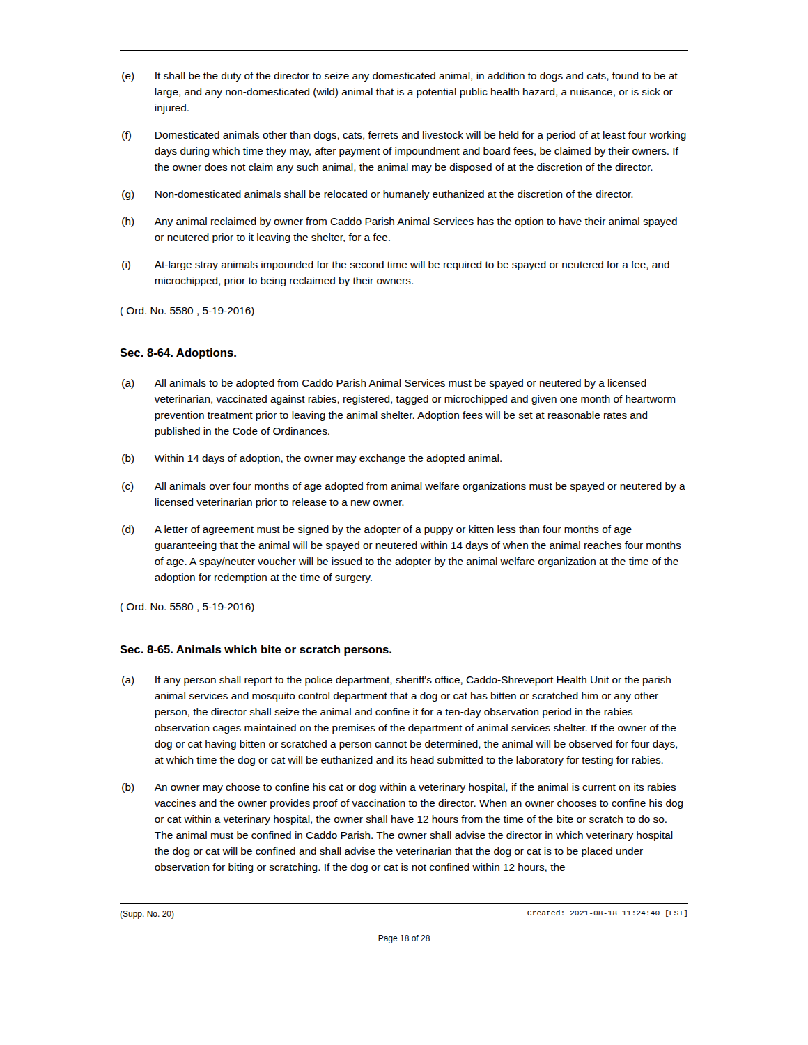(e)
It shall be the duty of the director to seize any domesticated animal, in addition to dogs and cats, found to be at large, and any non-domesticated (wild) animal that is a potential public health hazard, a nuisance, or is sick or injured.
(f)
Domesticated animals other than dogs, cats, ferrets and livestock will be held for a period of at least four working days during which time they may, after payment of impoundment and board fees, be claimed by their owners. If the owner does not claim any such animal, the animal may be disposed of at the discretion of the director.
(g)
Non-domesticated animals shall be relocated or humanely euthanized at the discretion of the director.
(h)
Any animal reclaimed by owner from Caddo Parish Animal Services has the option to have their animal spayed or neutered prior to it leaving the shelter, for a fee.
(i)
At-large stray animals impounded for the second time will be required to be spayed or neutered for a fee, and microchipped, prior to being reclaimed by their owners.
( Ord. No. 5580 , 5-19-2016)
Sec. 8-64. Adoptions.
(a)
All animals to be adopted from Caddo Parish Animal Services must be spayed or neutered by a licensed veterinarian, vaccinated against rabies, registered, tagged or microchipped and given one month of heartworm prevention treatment prior to leaving the animal shelter. Adoption fees will be set at reasonable rates and published in the Code of Ordinances.
(b)
Within 14 days of adoption, the owner may exchange the adopted animal.
(c)
All animals over four months of age adopted from animal welfare organizations must be spayed or neutered by a licensed veterinarian prior to release to a new owner.
(d)
A letter of agreement must be signed by the adopter of a puppy or kitten less than four months of age guaranteeing that the animal will be spayed or neutered within 14 days of when the animal reaches four months of age. A spay/neuter voucher will be issued to the adopter by the animal welfare organization at the time of the adoption for redemption at the time of surgery.
( Ord. No. 5580 , 5-19-2016)
Sec. 8-65. Animals which bite or scratch persons.
(a)
If any person shall report to the police department, sheriff's office, Caddo-Shreveport Health Unit or the parish animal services and mosquito control department that a dog or cat has bitten or scratched him or any other person, the director shall seize the animal and confine it for a ten-day observation period in the rabies observation cages maintained on the premises of the department of animal services shelter. If the owner of the dog or cat having bitten or scratched a person cannot be determined, the animal will be observed for four days, at which time the dog or cat will be euthanized and its head submitted to the laboratory for testing for rabies.
(b)
An owner may choose to confine his cat or dog within a veterinary hospital, if the animal is current on its rabies vaccines and the owner provides proof of vaccination to the director. When an owner chooses to confine his dog or cat within a veterinary hospital, the owner shall have 12 hours from the time of the bite or scratch to do so. The animal must be confined in Caddo Parish. The owner shall advise the director in which veterinary hospital the dog or cat will be confined and shall advise the veterinarian that the dog or cat is to be placed under observation for biting or scratching. If the dog or cat is not confined within 12 hours, the
Created: 2021-08-18 11:24:40 [EST]
(Supp. No. 20)
Page 18 of 28